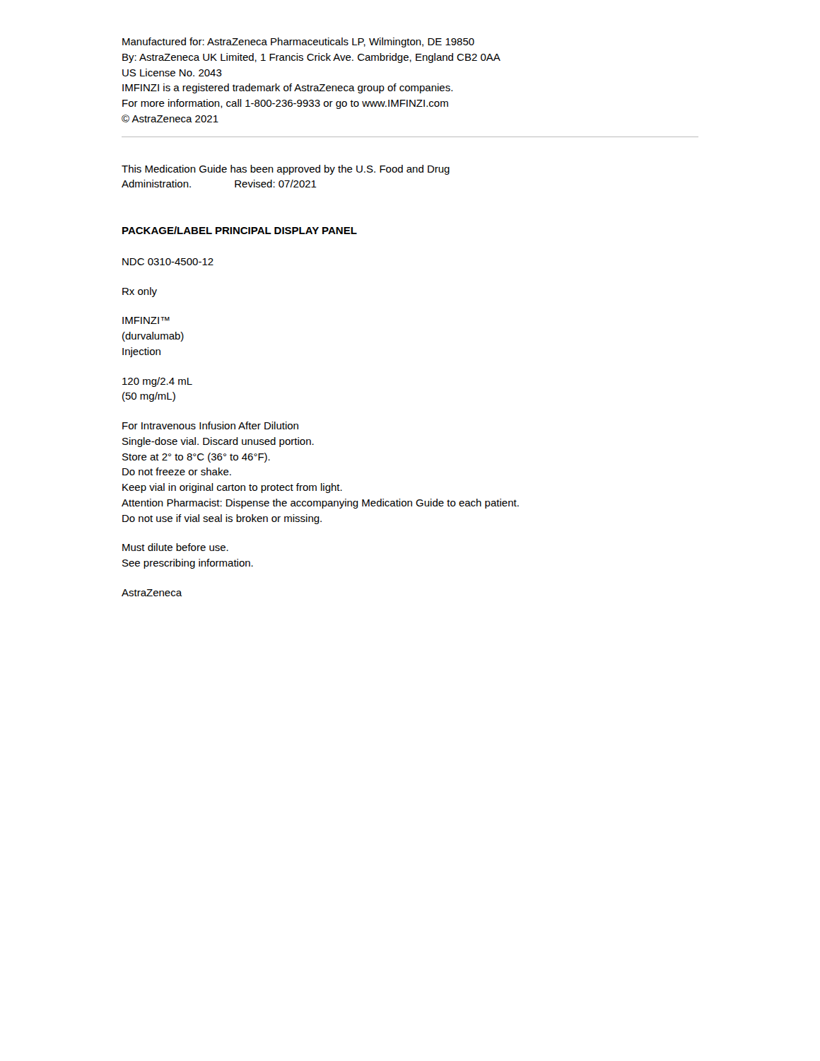Manufactured for: AstraZeneca Pharmaceuticals LP, Wilmington, DE 19850
By: AstraZeneca UK Limited, 1 Francis Crick Ave. Cambridge, England CB2 0AA
US License No. 2043
IMFINZI is a registered trademark of AstraZeneca group of companies.
For more information, call 1-800-236-9933 or go to www.IMFINZI.com
© AstraZeneca 2021
This Medication Guide has been approved by the U.S. Food and Drug
Administration. Revised: 07/2021
PACKAGE/LABEL PRINCIPAL DISPLAY PANEL
NDC 0310-4500-12
Rx only
IMFINZI™
(durvalumab)
Injection
120 mg/2.4 mL
(50 mg/mL)
For Intravenous Infusion After Dilution
Single-dose vial. Discard unused portion.
Store at 2° to 8°C (36° to 46°F).
Do not freeze or shake.
Keep vial in original carton to protect from light.
Attention Pharmacist: Dispense the accompanying Medication Guide to each patient.
Do not use if vial seal is broken or missing.
Must dilute before use.
See prescribing information.
AstraZeneca